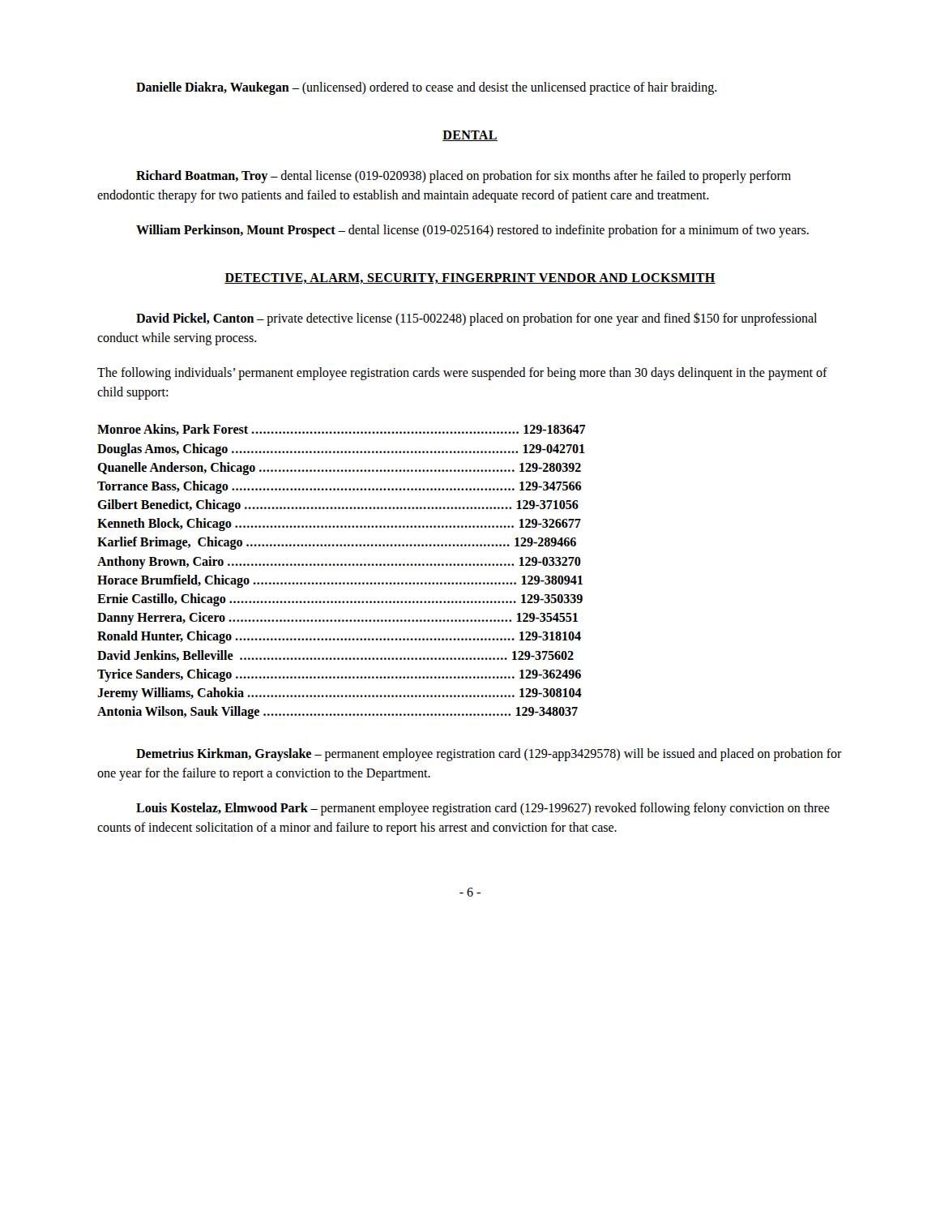Danielle Diakra, Waukegan – (unlicensed) ordered to cease and desist the unlicensed practice of hair braiding.
DENTAL
Richard Boatman, Troy – dental license (019-020938) placed on probation for six months after he failed to properly perform endodontic therapy for two patients and failed to establish and maintain adequate record of patient care and treatment.
William Perkinson, Mount Prospect – dental license (019-025164) restored to indefinite probation for a minimum of two years.
DETECTIVE, ALARM, SECURITY, FINGERPRINT VENDOR AND LOCKSMITH
David Pickel, Canton – private detective license (115-002248) placed on probation for one year and fined $150 for unprofessional conduct while serving process.
The following individuals’ permanent employee registration cards were suspended for being more than 30 days delinquent in the payment of child support:
Monroe Akins, Park Forest ..................................................................... 129-183647
Douglas Amos, Chicago .......................................................................... 129-042701
Quanelle Anderson, Chicago .................................................................. 129-280392
Torrance Bass, Chicago ......................................................................... 129-347566
Gilbert Benedict, Chicago ..................................................................... 129-371056
Kenneth Block, Chicago ........................................................................ 129-326677
Karlief Brimage, Chicago .................................................................... 129-289466
Anthony Brown, Cairo .......................................................................... 129-033270
Horace Brumfield, Chicago .................................................................... 129-380941
Ernie Castillo, Chicago .......................................................................... 129-350339
Danny Herrera, Cicero ......................................................................... 129-354551
Ronald Hunter, Chicago ........................................................................ 129-318104
David Jenkins, Belleville ..................................................................... 129-375602
Tyrice Sanders, Chicago ........................................................................ 129-362496
Jeremy Williams, Cahokia ..................................................................... 129-308104
Antonia Wilson, Sauk Village ................................................................ 129-348037
Demetrius Kirkman, Grayslake – permanent employee registration card (129-app3429578) will be issued and placed on probation for one year for the failure to report a conviction to the Department.
Louis Kostelaz, Elmwood Park – permanent employee registration card (129-199627) revoked following felony conviction on three counts of indecent solicitation of a minor and failure to report his arrest and conviction for that case.
- 6 -